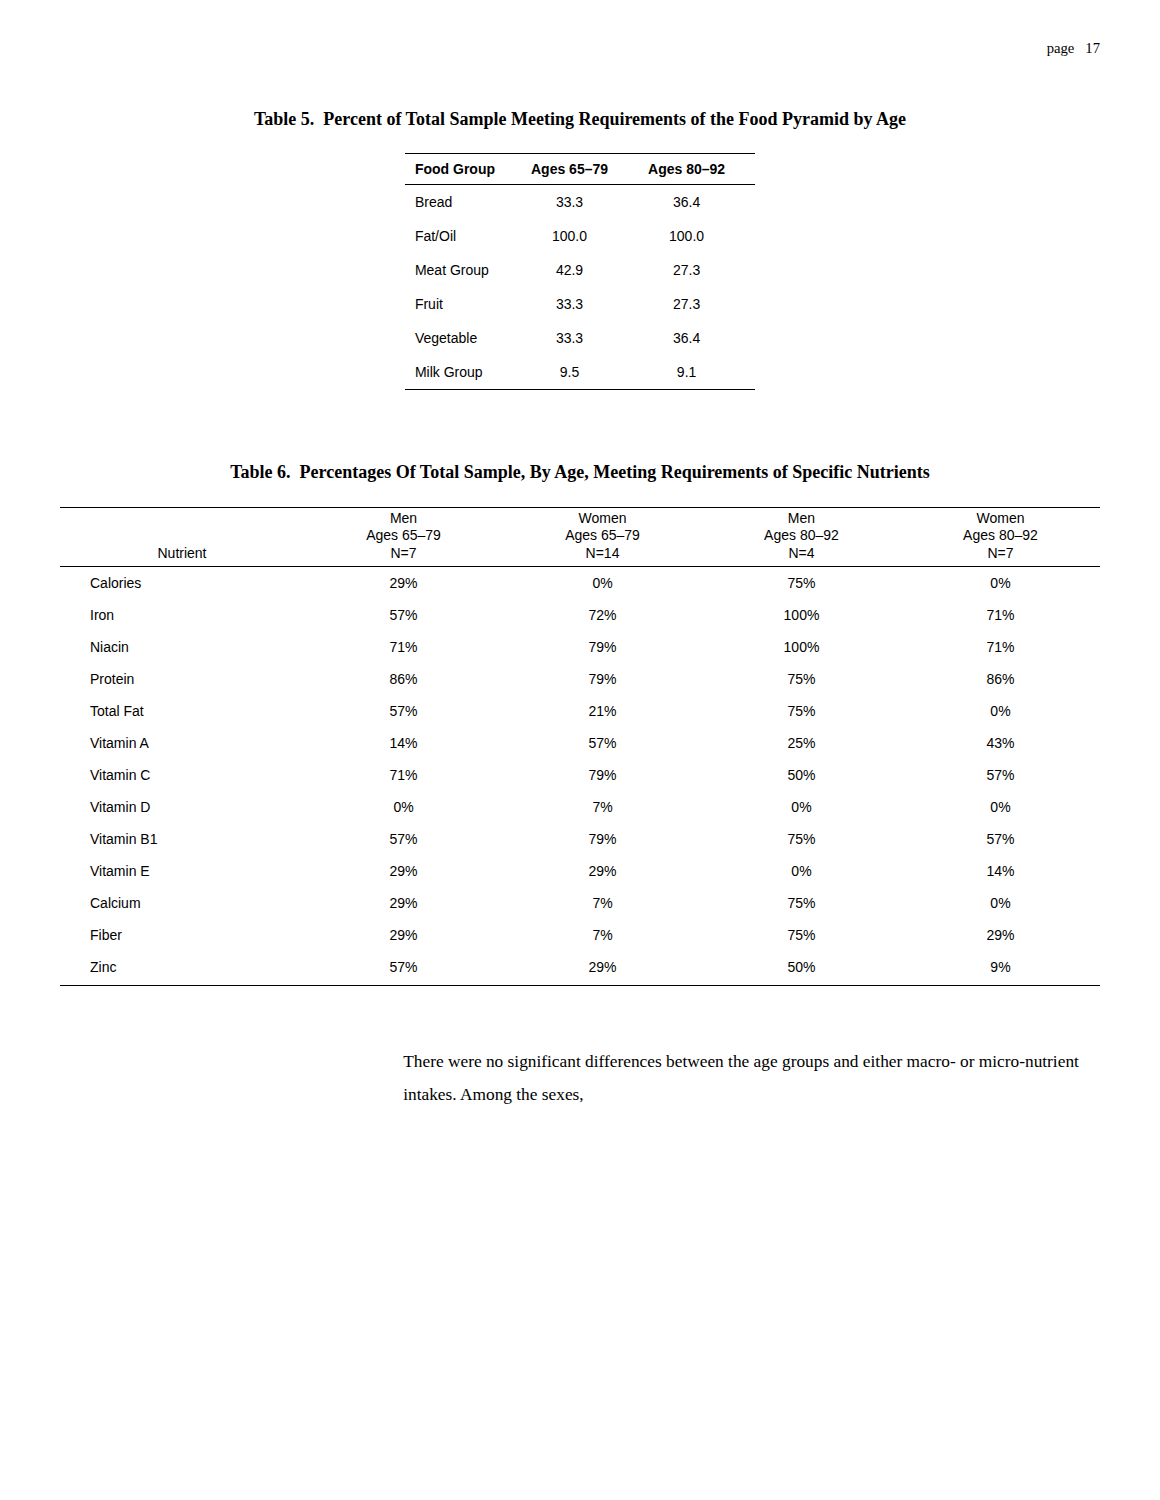page 17
Table 5. Percent of Total Sample Meeting Requirements of the Food Pyramid by Age
| Food Group | Ages 65–79 | Ages 80–92 |
| --- | --- | --- |
| Bread | 33.3 | 36.4 |
| Fat/Oil | 100.0 | 100.0 |
| Meat Group | 42.9 | 27.3 |
| Fruit | 33.3 | 27.3 |
| Vegetable | 33.3 | 36.4 |
| Milk Group | 9.5 | 9.1 |
Table 6. Percentages Of Total Sample, By Age, Meeting Requirements of Specific Nutrients
| Nutrient | Men Ages 65–79 N=7 | Women Ages 65–79 N=14 | Men Ages 80–92 N=4 | Women Ages 80–92 N=7 |
| --- | --- | --- | --- | --- |
| Calories | 29% | 0% | 75% | 0% |
| Iron | 57% | 72% | 100% | 71% |
| Niacin | 71% | 79% | 100% | 71% |
| Protein | 86% | 79% | 75% | 86% |
| Total Fat | 57% | 21% | 75% | 0% |
| Vitamin A | 14% | 57% | 25% | 43% |
| Vitamin C | 71% | 79% | 50% | 57% |
| Vitamin D | 0% | 7% | 0% | 0% |
| Vitamin B1 | 57% | 79% | 75% | 57% |
| Vitamin E | 29% | 29% | 0% | 14% |
| Calcium | 29% | 7% | 75% | 0% |
| Fiber | 29% | 7% | 75% | 29% |
| Zinc | 57% | 29% | 50% | 9% |
There were no significant differences between the age groups and either macro- or micro-nutrient intakes. Among the sexes,